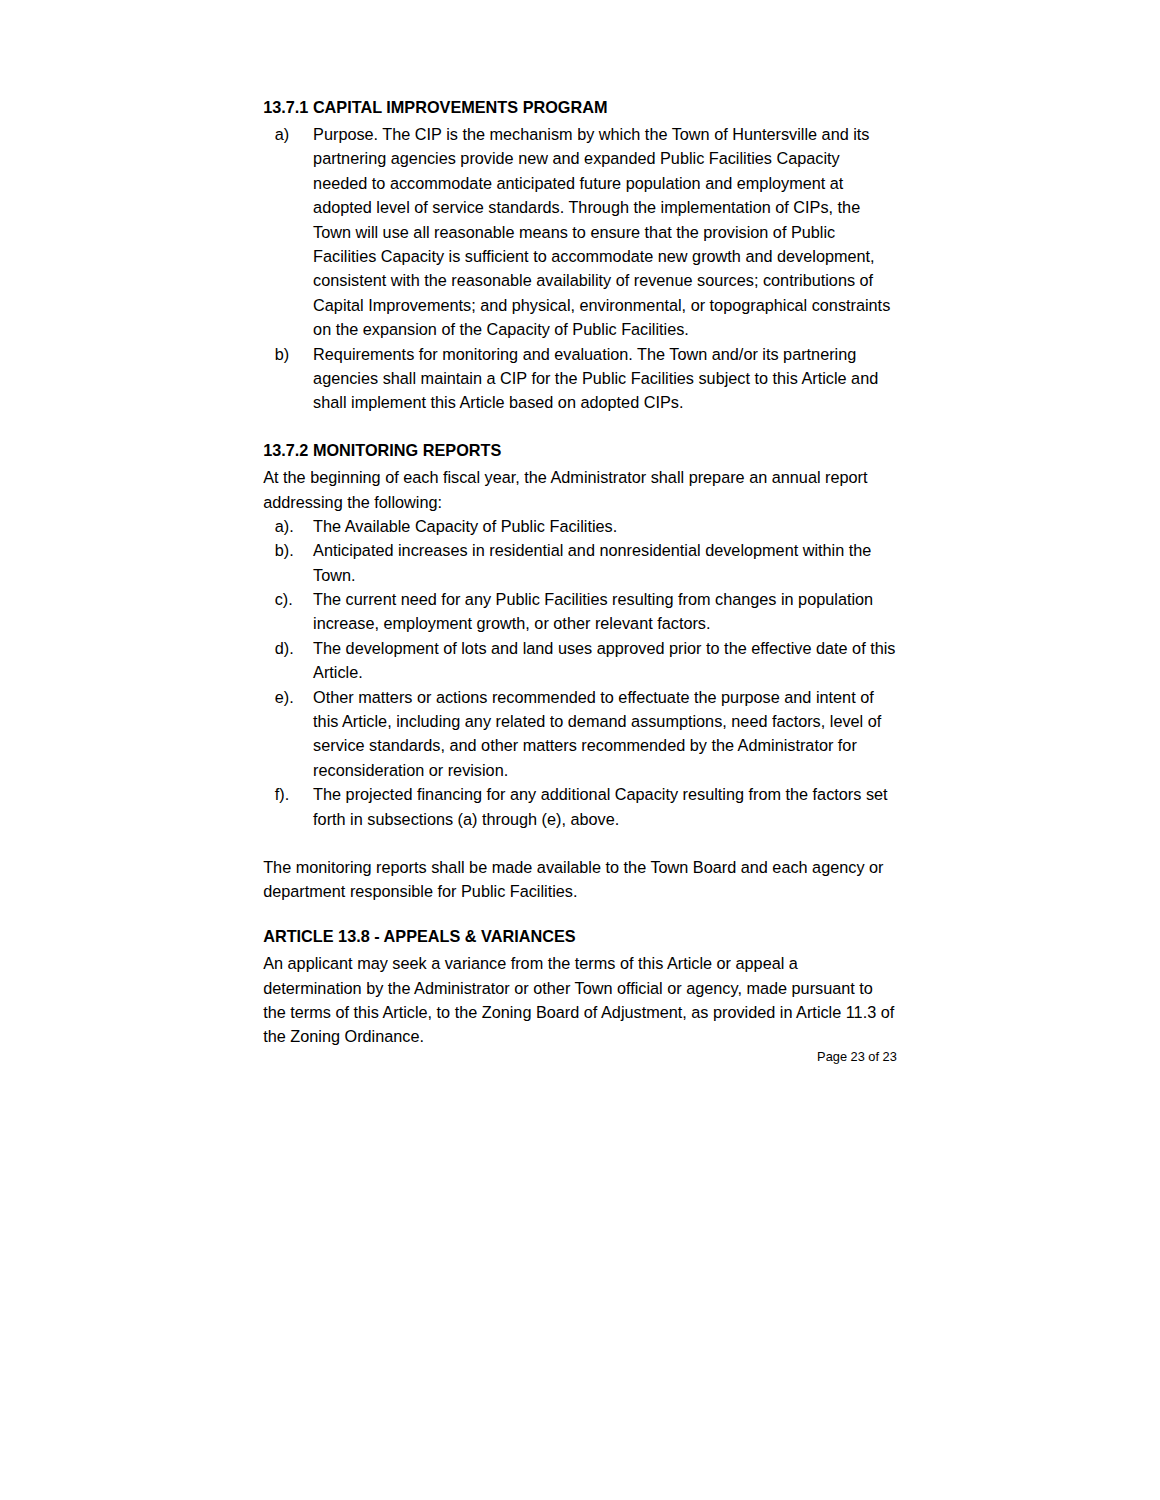13.7.1 CAPITAL IMPROVEMENTS PROGRAM
a) Purpose. The CIP is the mechanism by which the Town of Huntersville and its partnering agencies provide new and expanded Public Facilities Capacity needed to accommodate anticipated future population and employment at adopted level of service standards. Through the implementation of CIPs, the Town will use all reasonable means to ensure that the provision of Public Facilities Capacity is sufficient to accommodate new growth and development, consistent with the reasonable availability of revenue sources; contributions of Capital Improvements; and physical, environmental, or topographical constraints on the expansion of the Capacity of Public Facilities.
b) Requirements for monitoring and evaluation. The Town and/or its partnering agencies shall maintain a CIP for the Public Facilities subject to this Article and shall implement this Article based on adopted CIPs.
13.7.2 MONITORING REPORTS
At the beginning of each fiscal year, the Administrator shall prepare an annual report addressing the following:
a). The Available Capacity of Public Facilities.
b). Anticipated increases in residential and nonresidential development within the Town.
c). The current need for any Public Facilities resulting from changes in population increase, employment growth, or other relevant factors.
d). The development of lots and land uses approved prior to the effective date of this Article.
e). Other matters or actions recommended to effectuate the purpose and intent of this Article, including any related to demand assumptions, need factors, level of service standards, and other matters recommended by the Administrator for reconsideration or revision.
f). The projected financing for any additional Capacity resulting from the factors set forth in subsections (a) through (e), above.
The monitoring reports shall be made available to the Town Board and each agency or department responsible for Public Facilities.
ARTICLE 13.8 - APPEALS & VARIANCES
An applicant may seek a variance from the terms of this Article or appeal a determination by the Administrator or other Town official or agency, made pursuant to the terms of this Article, to the Zoning Board of Adjustment, as provided in Article 11.3 of the Zoning Ordinance.
Page 23 of 23